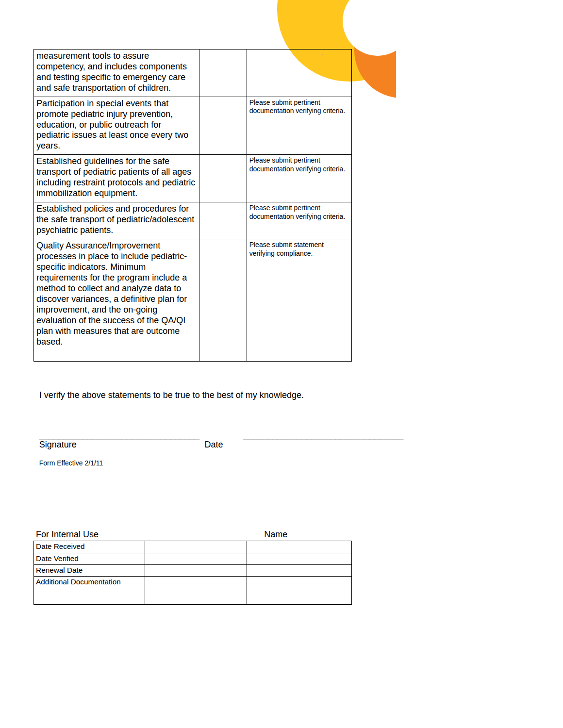| measurement tools to assure competency, and includes components and testing specific to emergency care and safe transportation of children. | | . |
| Participation in special events that promote pediatric injury prevention, education, or public outreach for pediatric issues at least once every two years. | | Please submit pertinent documentation verifying criteria. |
| Established guidelines for the safe transport of pediatric patients of all ages including restraint protocols and pediatric immobilization equipment. | | Please submit pertinent documentation verifying criteria. |
| Established policies and procedures for the safe transport of pediatric/adolescent psychiatric patients. | | Please submit pertinent documentation verifying criteria. |
| Quality Assurance/Improvement processes in place to include pediatric-specific indicators. Minimum requirements for the program include a method to collect and analyze data to discover variances, a definitive plan for improvement, and the on-going evaluation of the success of the QA/QI plan with measures that are outcome based. | | Please submit statement verifying compliance. |
I verify the above statements to be true to the best of my knowledge.
_________________________________ _________________________________
Signature
Date
Form Effective 2/1/11
For Internal Use
Name
| Date Received | | |
| Date Verified | | |
| Renewal Date | | |
| Additional Documentation | | |